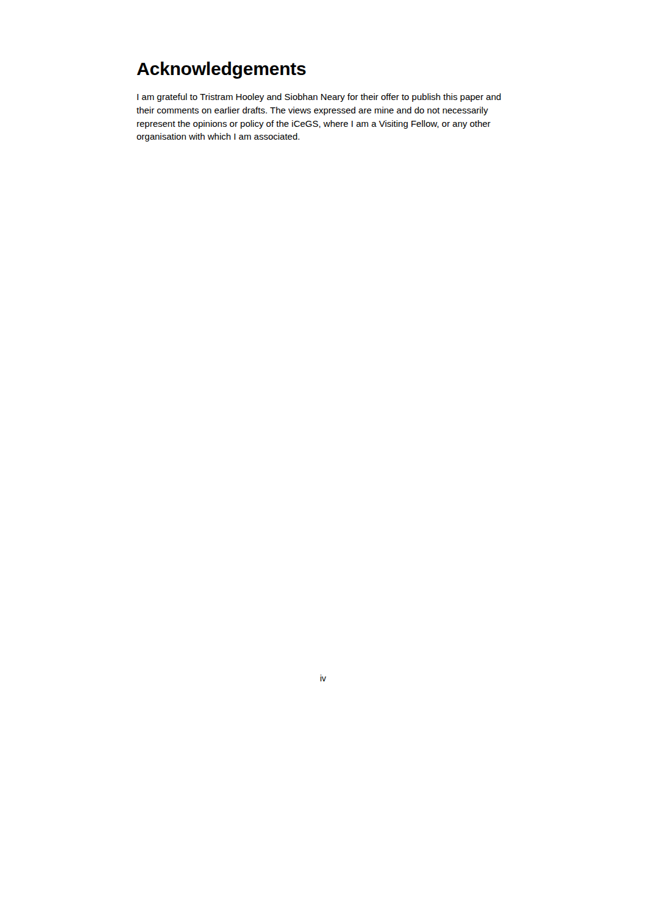Acknowledgements
I am grateful to Tristram Hooley and Siobhan Neary for their offer to publish this paper and their comments on earlier drafts. The views expressed are mine and do not necessarily represent the opinions or policy of the iCeGS, where I am a Visiting Fellow, or any other organisation with which I am associated.
iv